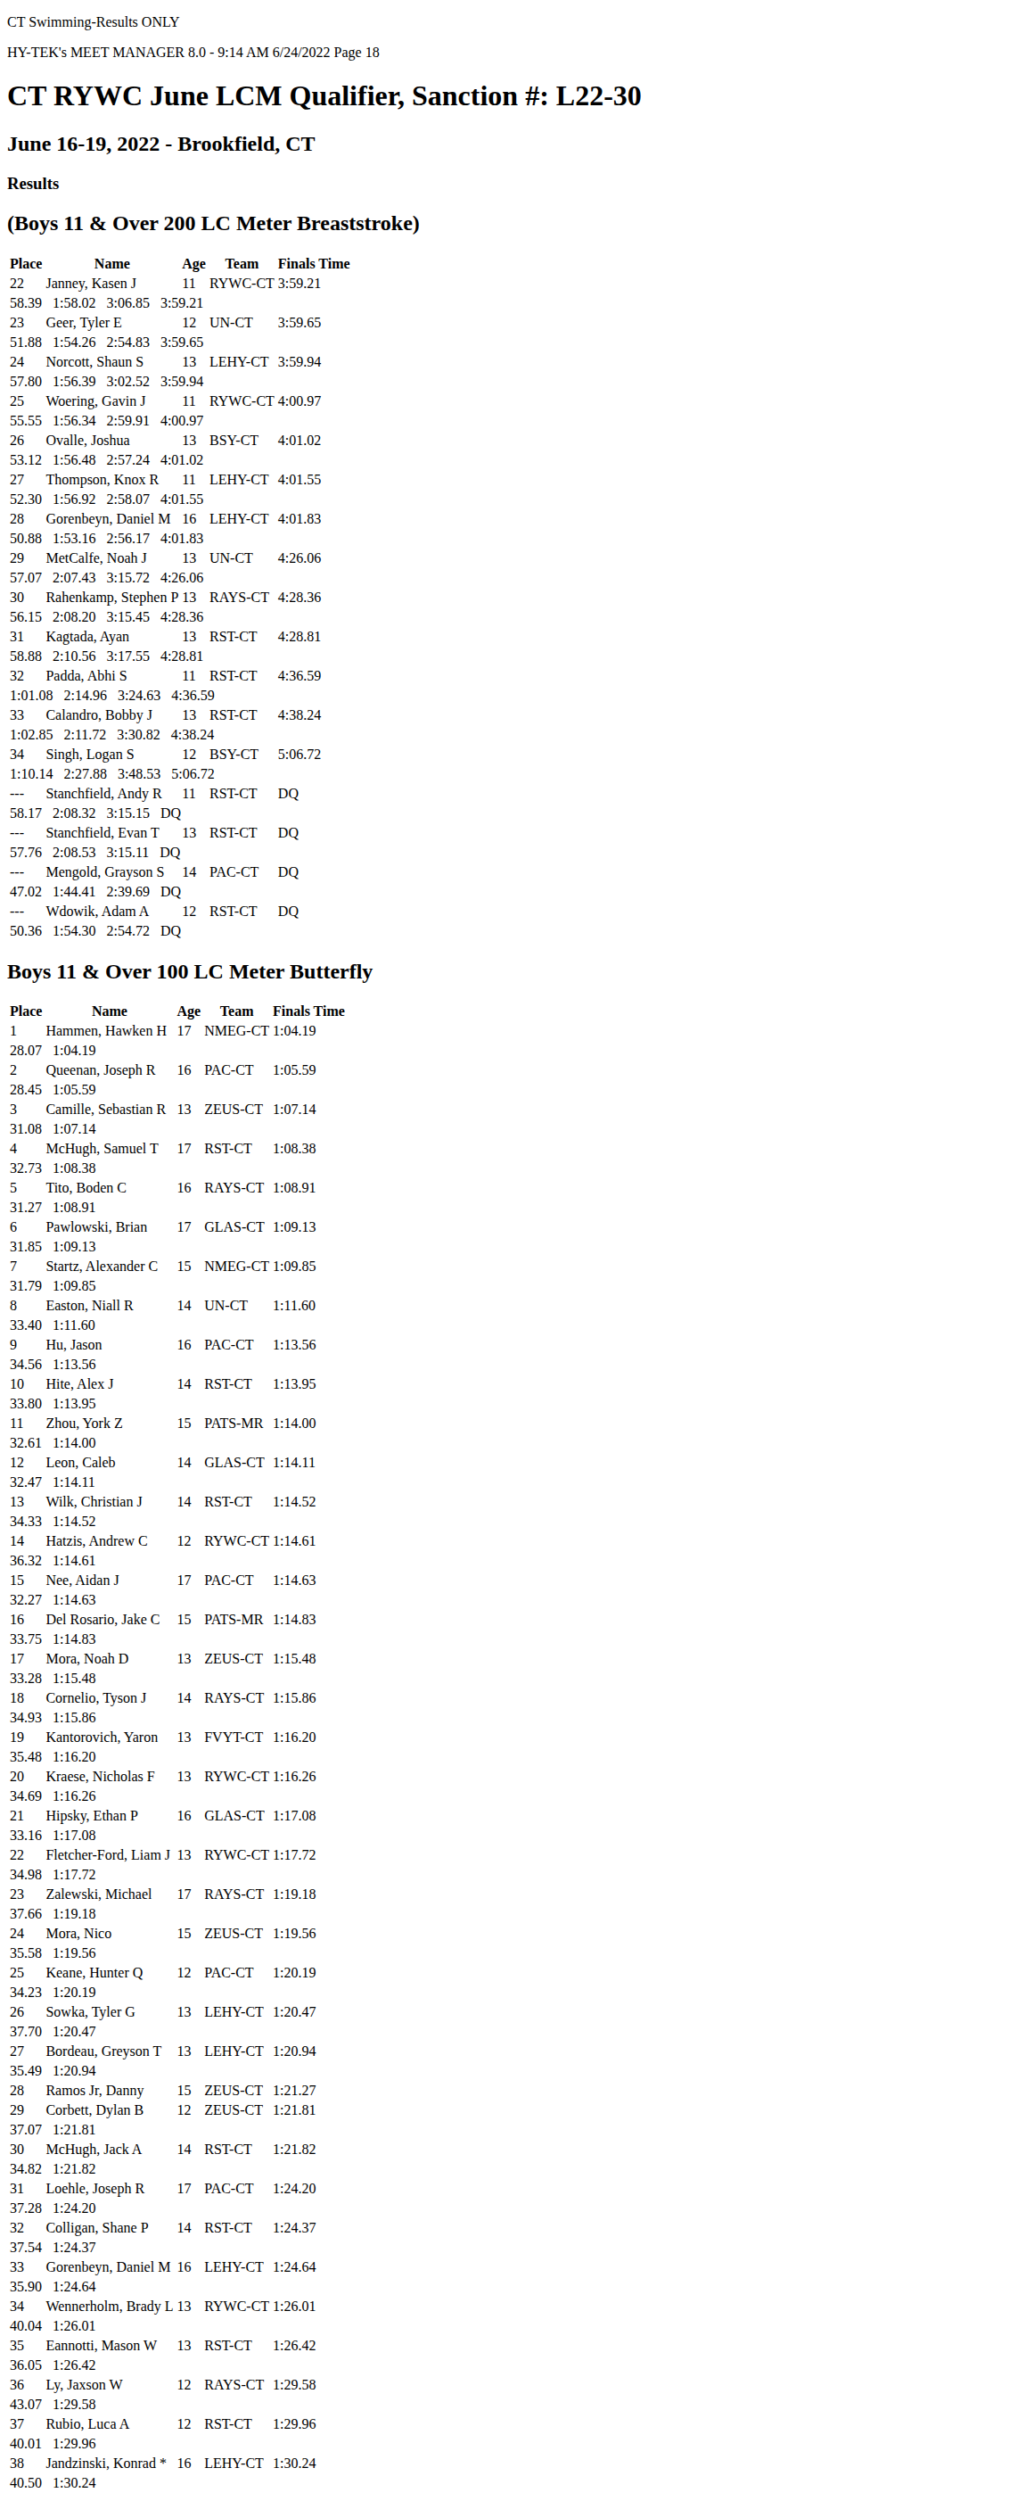CT Swimming-Results ONLY
HY-TEK's MEET MANAGER 8.0 - 9:14 AM 6/24/2022 Page 18
CT RYWC June LCM Qualifier, Sanction #: L22-30
June 16-19, 2022 - Brookfield, CT
Results
(Boys 11 & Over 200 LC Meter Breaststroke)
| Place | Name | Age | Team | Finals Time |
| --- | --- | --- | --- | --- |
| 22 | Janney, Kasen J | 11 | RYWC-CT | 3:59.21 |
| 58.39 1:58.02 3:06.85 3:59.21 |
| 23 | Geer, Tyler E | 12 | UN-CT | 3:59.65 |
| 51.88 1:54.26 2:54.83 3:59.65 |
| 24 | Norcott, Shaun S | 13 | LEHY-CT | 3:59.94 |
| 57.80 1:56.39 3:02.52 3:59.94 |
| 25 | Woering, Gavin J | 11 | RYWC-CT | 4:00.97 |
| 55.55 1:56.34 2:59.91 4:00.97 |
| 26 | Ovalle, Joshua | 13 | BSY-CT | 4:01.02 |
| 53.12 1:56.48 2:57.24 4:01.02 |
| 27 | Thompson, Knox R | 11 | LEHY-CT | 4:01.55 |
| 52.30 1:56.92 2:58.07 4:01.55 |
| 28 | Gorenbeyn, Daniel M | 16 | LEHY-CT | 4:01.83 |
| 50.88 1:53.16 2:56.17 4:01.83 |
| 29 | MetCalfe, Noah J | 13 | UN-CT | 4:26.06 |
| 57.07 2:07.43 3:15.72 4:26.06 |
| 30 | Rahenkamp, Stephen P | 13 | RAYS-CT | 4:28.36 |
| 56.15 2:08.20 3:15.45 4:28.36 |
| 31 | Kagtada, Ayan | 13 | RST-CT | 4:28.81 |
| 58.88 2:10.56 3:17.55 4:28.81 |
| 32 | Padda, Abhi S | 11 | RST-CT | 4:36.59 |
| 1:01.08 2:14.96 3:24.63 4:36.59 |
| 33 | Calandro, Bobby J | 13 | RST-CT | 4:38.24 |
| 1:02.85 2:11.72 3:30.82 4:38.24 |
| 34 | Singh, Logan S | 12 | BSY-CT | 5:06.72 |
| 1:10.14 2:27.88 3:48.53 5:06.72 |
| --- | Stanchfield, Andy R | 11 | RST-CT | DQ |
| 58.17 2:08.32 3:15.15 DQ |
| --- | Stanchfield, Evan T | 13 | RST-CT | DQ |
| 57.76 2:08.53 3:15.11 DQ |
| --- | Mengold, Grayson S | 14 | PAC-CT | DQ |
| 47.02 1:44.41 2:39.69 DQ |
| --- | Wdowik, Adam A | 12 | RST-CT | DQ |
| 50.36 1:54.30 2:54.72 DQ |
Boys 11 & Over 100 LC Meter Butterfly
| Place | Name | Age | Team | Finals Time |
| --- | --- | --- | --- | --- |
| 1 | Hammen, Hawken H | 17 | NMEG-CT | 1:04.19 |
| 28.07 1:04.19 |
| 2 | Queenan, Joseph R | 16 | PAC-CT | 1:05.59 |
| 28.45 1:05.59 |
| 3 | Camille, Sebastian R | 13 | ZEUS-CT | 1:07.14 |
| 31.08 1:07.14 |
| 4 | McHugh, Samuel T | 17 | RST-CT | 1:08.38 |
| 32.73 1:08.38 |
| 5 | Tito, Boden C | 16 | RAYS-CT | 1:08.91 |
| 31.27 1:08.91 |
| 6 | Pawlowski, Brian | 17 | GLAS-CT | 1:09.13 |
| 31.85 1:09.13 |
| 7 | Startz, Alexander C | 15 | NMEG-CT | 1:09.85 |
| 31.79 1:09.85 |
| 8 | Easton, Niall R | 14 | UN-CT | 1:11.60 |
| 33.40 1:11.60 |
| 9 | Hu, Jason | 16 | PAC-CT | 1:13.56 |
| 34.56 1:13.56 |
| 10 | Hite, Alex J | 14 | RST-CT | 1:13.95 |
| 33.80 1:13.95 |
| 11 | Zhou, York Z | 15 | PATS-MR | 1:14.00 |
| 32.61 1:14.00 |
| 12 | Leon, Caleb | 14 | GLAS-CT | 1:14.11 |
| 32.47 1:14.11 |
| 13 | Wilk, Christian J | 14 | RST-CT | 1:14.52 |
| 34.33 1:14.52 |
| 14 | Hatzis, Andrew C | 12 | RYWC-CT | 1:14.61 |
| 36.32 1:14.61 |
| 15 | Nee, Aidan J | 17 | PAC-CT | 1:14.63 |
| 32.27 1:14.63 |
| 16 | Del Rosario, Jake C | 15 | PATS-MR | 1:14.83 |
| 33.75 1:14.83 |
| 17 | Mora, Noah D | 13 | ZEUS-CT | 1:15.48 |
| 33.28 1:15.48 |
| 18 | Cornelio, Tyson J | 14 | RAYS-CT | 1:15.86 |
| 34.93 1:15.86 |
| 19 | Kantorovich, Yaron | 13 | FVYT-CT | 1:16.20 |
| 35.48 1:16.20 |
| 20 | Kraese, Nicholas F | 13 | RYWC-CT | 1:16.26 |
| 34.69 1:16.26 |
| 21 | Hipsky, Ethan P | 16 | GLAS-CT | 1:17.08 |
| 33.16 1:17.08 |
| 22 | Fletcher-Ford, Liam J | 13 | RYWC-CT | 1:17.72 |
| 34.98 1:17.72 |
| 23 | Zalewski, Michael | 17 | RAYS-CT | 1:19.18 |
| 37.66 1:19.18 |
| 24 | Mora, Nico | 15 | ZEUS-CT | 1:19.56 |
| 35.58 1:19.56 |
| 25 | Keane, Hunter Q | 12 | PAC-CT | 1:20.19 |
| 34.23 1:20.19 |
| 26 | Sowka, Tyler G | 13 | LEHY-CT | 1:20.47 |
| 37.70 1:20.47 |
| 27 | Bordeau, Greyson T | 13 | LEHY-CT | 1:20.94 |
| 35.49 1:20.94 |
| 28 | Ramos Jr, Danny | 15 | ZEUS-CT | 1:21.27 |
| 29 | Corbett, Dylan B | 12 | ZEUS-CT | 1:21.81 |
| 37.07 1:21.81 |
| 30 | McHugh, Jack A | 14 | RST-CT | 1:21.82 |
| 34.82 1:21.82 |
| 31 | Loehle, Joseph R | 17 | PAC-CT | 1:24.20 |
| 37.28 1:24.20 |
| 32 | Colligan, Shane P | 14 | RST-CT | 1:24.37 |
| 37.54 1:24.37 |
| 33 | Gorenbeyn, Daniel M | 16 | LEHY-CT | 1:24.64 |
| 35.90 1:24.64 |
| 34 | Wennerholm, Brady L | 13 | RYWC-CT | 1:26.01 |
| 40.04 1:26.01 |
| 35 | Eannotti, Mason W | 13 | RST-CT | 1:26.42 |
| 36.05 1:26.42 |
| 36 | Ly, Jaxson W | 12 | RAYS-CT | 1:29.58 |
| 43.07 1:29.58 |
| 37 | Rubio, Luca A | 12 | RST-CT | 1:29.96 |
| 40.01 1:29.96 |
| 38 | Jandzinski, Konrad * | 16 | LEHY-CT | 1:30.24 |
| 40.50 1:30.24 |